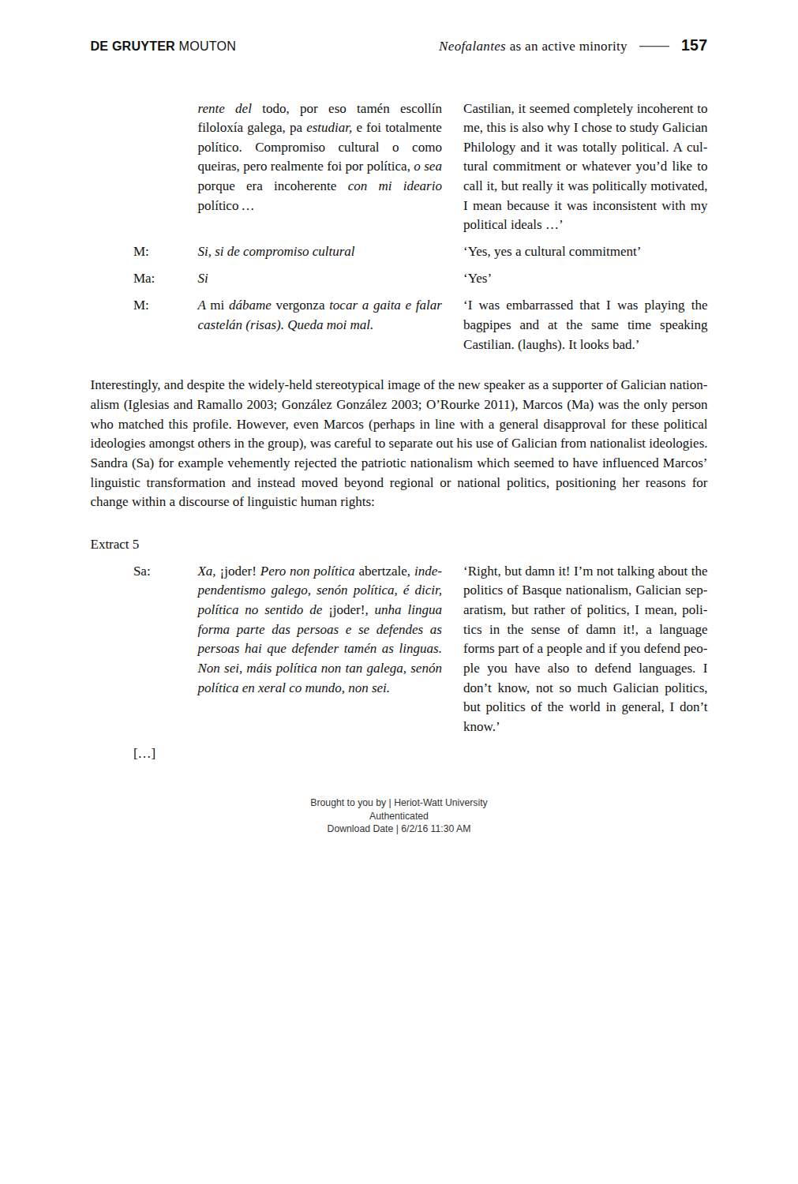DE GRUYTER MOUTON Neofalantes as an active minority 157
rente del todo, por eso tamén escollín filoloxía galega, pa estudiar, e foi totalmente político. Compromiso cultural o como queiras, pero realmente foi por política, o sea porque era incoherente con mi ideario político …
Castilian, it seemed completely incoherent to me, this is also why I chose to study Galician Philology and it was totally political. A cultural commitment or whatever you’d like to call it, but really it was politically motivated, I mean because it was inconsistent with my political ideals …’
M:
Si, si de compromiso cultural
‘Yes, yes a cultural commitment’
Ma:
Si
‘Yes’
M:
A mi dábame vergonza tocar a gaita e falar castelán (risas). Queda moi mal.
‘I was embarrassed that I was playing the bagpipes and at the same time speaking Castilian. (laughs). It looks bad.’
Interestingly, and despite the widely-held stereotypical image of the new speaker as a supporter of Galician nationalism (Iglesias and Ramallo 2003; González González 2003; O’Rourke 2011), Marcos (Ma) was the only person who matched this profile. However, even Marcos (perhaps in line with a general disapproval for these political ideologies amongst others in the group), was careful to separate out his use of Galician from nationalist ideologies. Sandra (Sa) for example vehemently rejected the patriotic nationalism which seemed to have influenced Marcos’ linguistic transformation and instead moved beyond regional or national politics, positioning her reasons for change within a discourse of linguistic human rights:
Extract 5
Sa:
Xa, ¡joder! Pero non política abertzale, independentismo galego, senón política, é dicir, política no sentido de ¡joder!, unha lingua forma parte das persoas e se defendes as persoas hai que defender tamén as linguas. Non sei, máis política non tan galega, senón política en xeral co mundo, non sei.
‘Right, but damn it! I’m not talking about the politics of Basque nationalism, Galician separatism, but rather of politics, I mean, politics in the sense of damn it!, a language forms part of a people and if you defend people you have also to defend languages. I don’t know, not so much Galician politics, but politics of the world in general, I don’t know.’
[…]
Brought to you by | Heriot-Watt University
Authenticated
Download Date | 6/2/16 11:30 AM